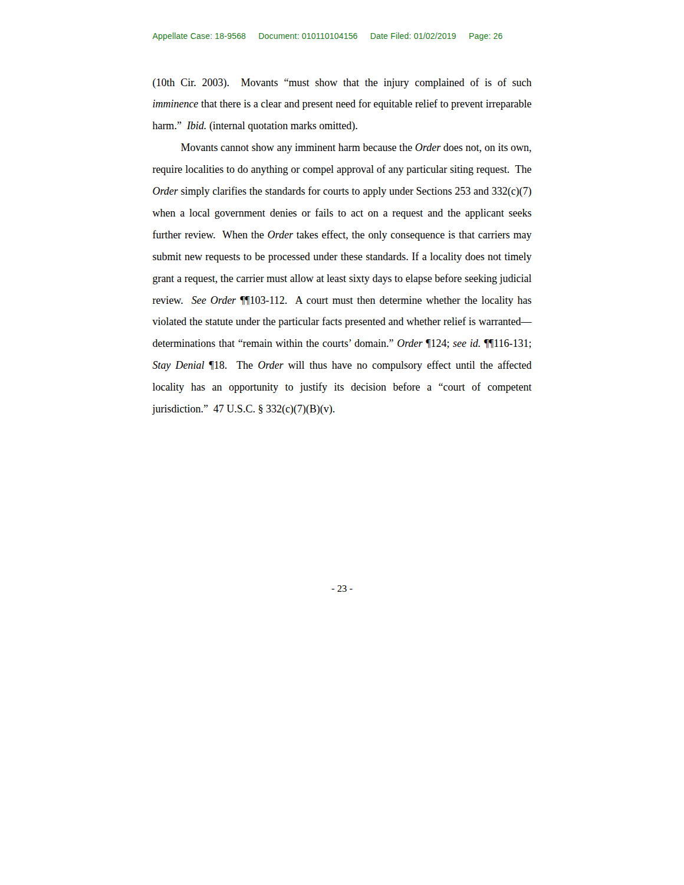Appellate Case: 18-9568 Document: 010110104156 Date Filed: 01/02/2019 Page: 26
(10th Cir. 2003). Movants “must show that the injury complained of is of such imminence that there is a clear and present need for equitable relief to prevent irreparable harm.” Ibid. (internal quotation marks omitted).
Movants cannot show any imminent harm because the Order does not, on its own, require localities to do anything or compel approval of any particular siting request. The Order simply clarifies the standards for courts to apply under Sections 253 and 332(c)(7) when a local government denies or fails to act on a request and the applicant seeks further review. When the Order takes effect, the only consequence is that carriers may submit new requests to be processed under these standards. If a locality does not timely grant a request, the carrier must allow at least sixty days to elapse before seeking judicial review. See Order ¶¶103-112. A court must then determine whether the locality has violated the statute under the particular facts presented and whether relief is warranted—determinations that “remain within the courts’ domain.” Order ¶124; see id. ¶¶116-131; Stay Denial ¶18. The Order will thus have no compulsory effect until the affected locality has an opportunity to justify its decision before a “court of competent jurisdiction.” 47 U.S.C. § 332(c)(7)(B)(v).
- 23 -